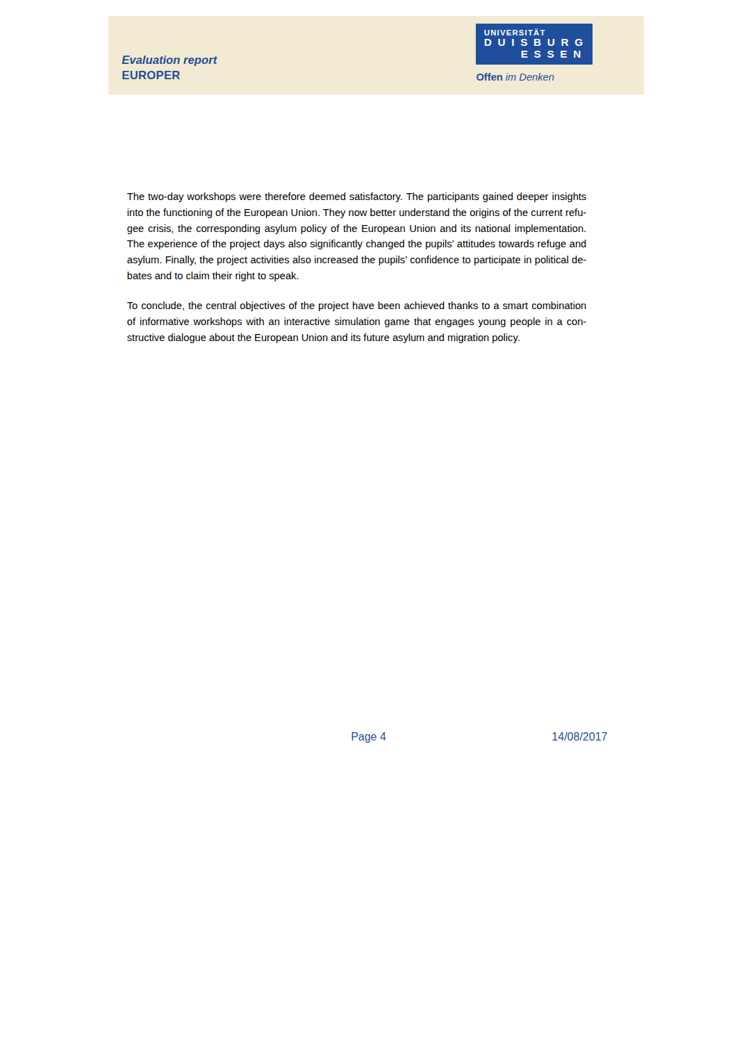Evaluation report
EUROPER
UNIVERSITÄT
D U I S B U R G
E S S E N
Offen im Denken
The two-day workshops were therefore deemed satisfactory. The participants gained deeper insights into the functioning of the European Union. They now better understand the origins of the current refugee crisis, the corresponding asylum policy of the European Union and its national implementation. The experience of the project days also significantly changed the pupils’ attitudes towards refuge and asylum. Finally, the project activities also increased the pupils’ confidence to participate in political debates and to claim their right to speak.
To conclude, the central objectives of the project have been achieved thanks to a smart combination of informative workshops with an interactive simulation game that engages young people in a constructive dialogue about the European Union and its future asylum and migration policy.
Page 4
14/08/2017